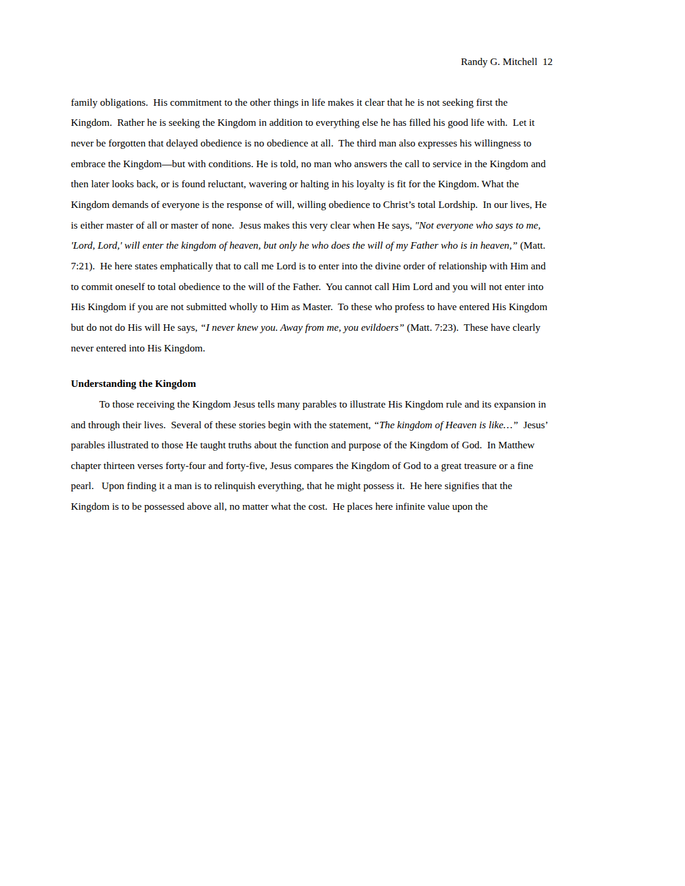Randy G. Mitchell 12
family obligations. His commitment to the other things in life makes it clear that he is not seeking first the Kingdom. Rather he is seeking the Kingdom in addition to everything else he has filled his good life with. Let it never be forgotten that delayed obedience is no obedience at all. The third man also expresses his willingness to embrace the Kingdom—but with conditions. He is told, no man who answers the call to service in the Kingdom and then later looks back, or is found reluctant, wavering or halting in his loyalty is fit for the Kingdom. What the Kingdom demands of everyone is the response of will, willing obedience to Christ’s total Lordship. In our lives, He is either master of all or master of none. Jesus makes this very clear when He says, "Not everyone who says to me, 'Lord, Lord,' will enter the kingdom of heaven, but only he who does the will of my Father who is in heaven,” (Matt. 7:21). He here states emphatically that to call me Lord is to enter into the divine order of relationship with Him and to commit oneself to total obedience to the will of the Father. You cannot call Him Lord and you will not enter into His Kingdom if you are not submitted wholly to Him as Master. To these who profess to have entered His Kingdom but do not do His will He says, “I never knew you. Away from me, you evildoers” (Matt. 7:23). These have clearly never entered into His Kingdom.
Understanding the Kingdom
To those receiving the Kingdom Jesus tells many parables to illustrate His Kingdom rule and its expansion in and through their lives. Several of these stories begin with the statement, “The kingdom of Heaven is like…” Jesus’ parables illustrated to those He taught truths about the function and purpose of the Kingdom of God. In Matthew chapter thirteen verses forty-four and forty-five, Jesus compares the Kingdom of God to a great treasure or a fine pearl. Upon finding it a man is to relinquish everything, that he might possess it. He here signifies that the Kingdom is to be possessed above all, no matter what the cost. He places here infinite value upon the